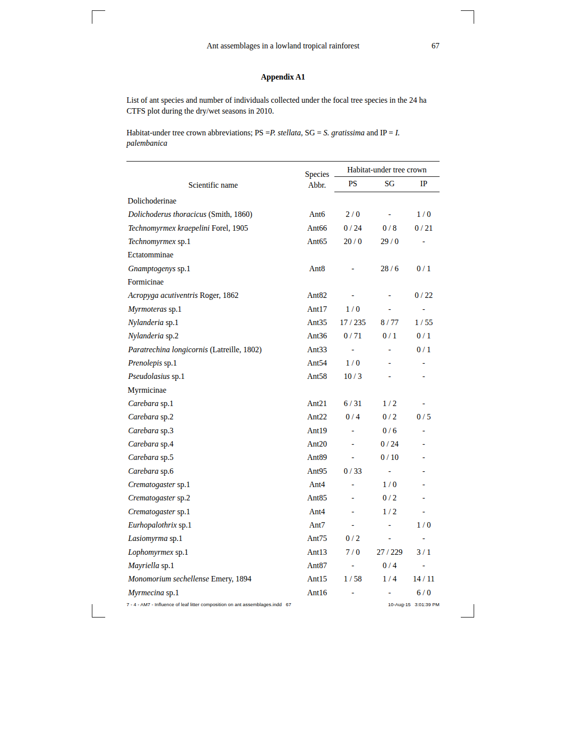Ant assemblages in a lowland tropical rainforest 67
Appendix A1
List of ant species and number of individuals collected under the focal tree species in the 24 ha CTFS plot during the dry/wet seasons in 2010.
Habitat-under tree crown abbreviations; PS =P. stellata, SG = S. gratissima and IP = I. palembanica
| Scientific name | Species Abbr. | Habitat-under tree crown |
| --- | --- | --- |
| PS | SG | IP |
| Dolichoderinae |
| Dolichoderus thoracicus (Smith, 1860) | Ant6 | 2 / 0 | - | 1 / 0 |
| Technomyrmex kraepelini Forel, 1905 | Ant66 | 0 / 24 | 0 / 8 | 0 / 21 |
| Technomyrmex sp.1 | Ant65 | 20 / 0 | 29 / 0 | - |
| Ectatomminae |
| Gnamptogenys sp.1 | Ant8 | - | 28 / 6 | 0 / 1 |
| Formicinae |
| Acropyga acutiventris Roger, 1862 | Ant82 | - | - | 0 / 22 |
| Myrmoteras sp.1 | Ant17 | 1 / 0 | - | - |
| Nylanderia sp.1 | Ant35 | 17 / 235 | 8 / 77 | 1 / 55 |
| Nylanderia sp.2 | Ant36 | 0 / 71 | 0 / 1 | 0 / 1 |
| Paratrechina longicornis (Latreille, 1802) | Ant33 | - | - | 0 / 1 |
| Prenolepis sp.1 | Ant54 | 1 / 0 | - | - |
| Pseudolasius sp.1 | Ant58 | 10 / 3 | - | - |
| Myrmicinae |
| Carebara sp.1 | Ant21 | 6 / 31 | 1 / 2 | - |
| Carebara sp.2 | Ant22 | 0 / 4 | 0 / 2 | 0 / 5 |
| Carebara sp.3 | Ant19 | - | 0 / 6 | - |
| Carebara sp.4 | Ant20 | - | 0 / 24 | - |
| Carebara sp.5 | Ant89 | - | 0 / 10 | - |
| Carebara sp.6 | Ant95 | 0 / 33 | - | - |
| Crematogaster sp.1 | Ant4 | - | 1 / 0 | - |
| Crematogaster sp.2 | Ant85 | - | 0 / 2 | - |
| Crematogaster sp.1 | Ant4 | - | 1 / 2 | - |
| Eurhopalothrix sp.1 | Ant7 | - | - | 1 / 0 |
| Lasiomyrma sp.1 | Ant75 | 0 / 2 | - | - |
| Lophomyrmex sp.1 | Ant13 | 7 / 0 | 27 / 229 | 3 / 1 |
| Mayriella sp.1 | Ant87 | - | 0 / 4 | - |
| Monomorium sechellense Emery, 1894 | Ant15 | 1 / 58 | 1 / 4 | 14 / 11 |
| Myrmecina sp.1 | Ant16 | - | - | 6 / 0 |
7 - 4 - AM7 - Influence of leaf litter composition on ant assemblages.indd 67 10-Aug-15 3:01:39 PM